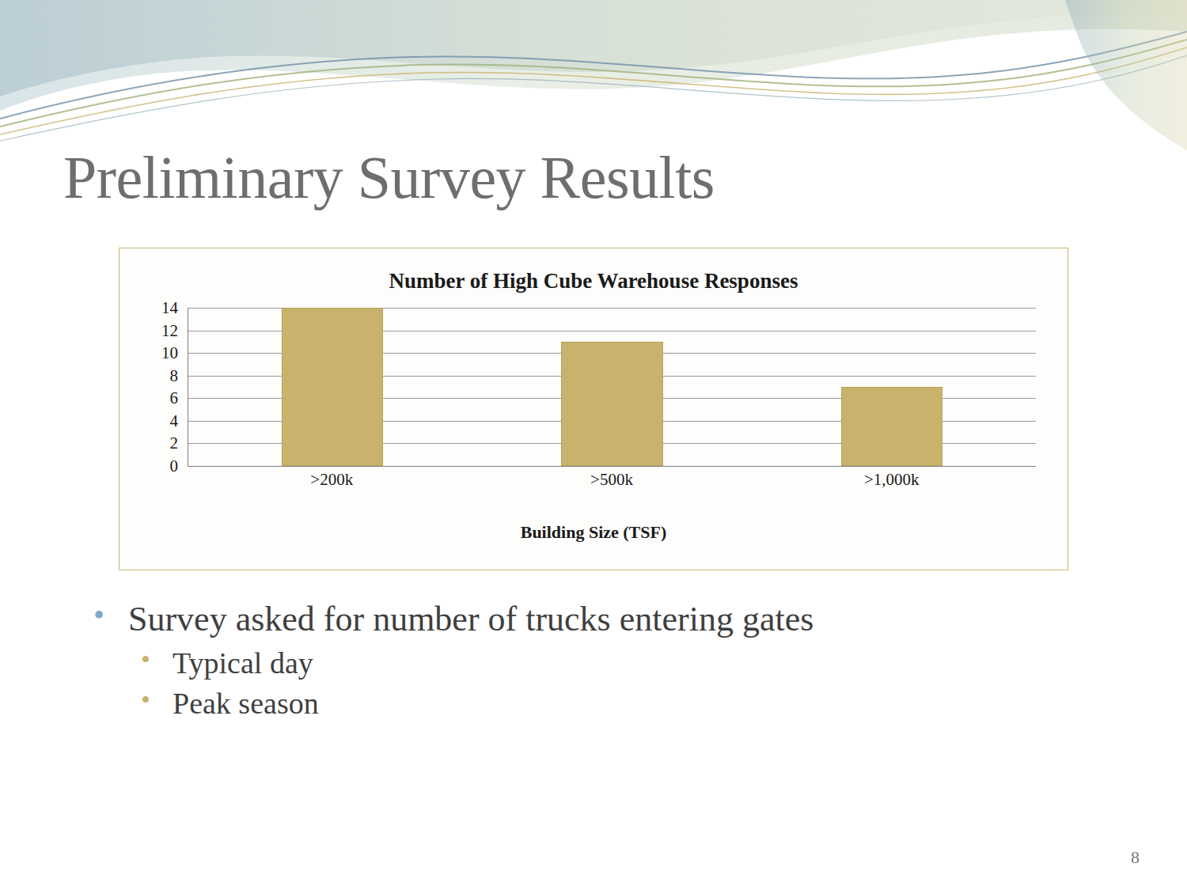Preliminary Survey Results
Number of High Cube Warehouse Responses
14 12 10 8 6 4 2 0
>200k >500k >1,000k
Building Size (TSF)
Survey asked for number of trucks entering gates
Typical day
Peak season
8